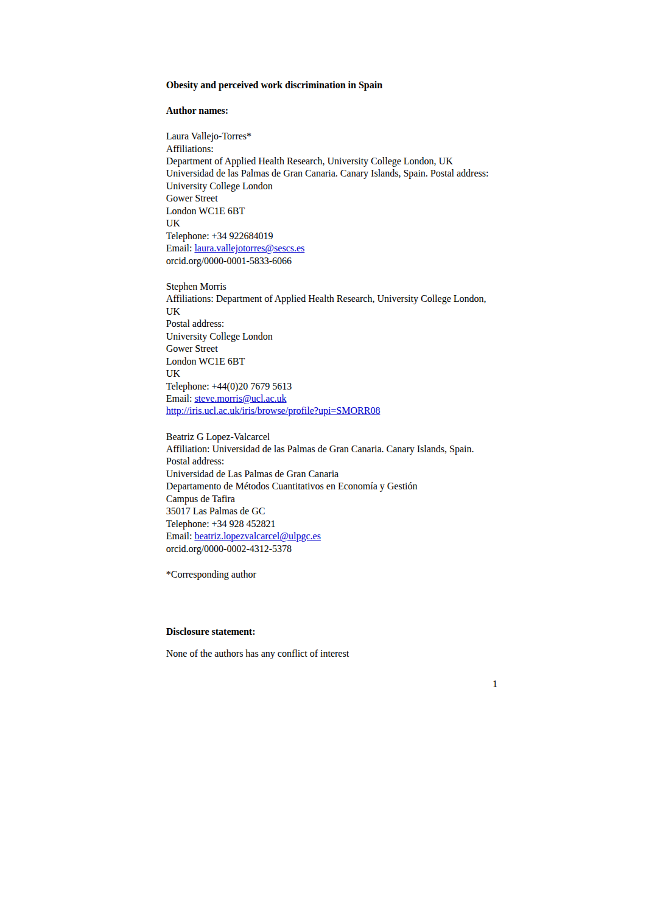Obesity and perceived work discrimination in Spain
Author names:
Laura Vallejo-Torres*
Affiliations:
Department of Applied Health Research, University College London, UK
Universidad de las Palmas de Gran Canaria. Canary Islands, Spain. Postal address:
University College London
Gower Street
London WC1E 6BT
UK
Telephone: +34 922684019
Email: laura.vallejotorres@sescs.es
orcid.org/0000-0001-5833-6066
Stephen Morris
Affiliations: Department of Applied Health Research, University College London, UK
Postal address:
University College London
Gower Street
London WC1E 6BT
UK
Telephone: +44(0)20 7679 5613
Email: steve.morris@ucl.ac.uk
http://iris.ucl.ac.uk/iris/browse/profile?upi=SMORR08
Beatriz G Lopez-Valcarcel
Affiliation: Universidad de las Palmas de Gran Canaria. Canary Islands, Spain.
Postal address:
Universidad de Las Palmas de Gran Canaria
Departamento de Métodos Cuantitativos en Economía y Gestión
Campus de Tafira
35017 Las Palmas de GC
Telephone: +34 928 452821
Email: beatriz.lopezvalcarcel@ulpgc.es
orcid.org/0000-0002-4312-5378
*Corresponding author
Disclosure statement:
None of the authors has any conflict of interest
1